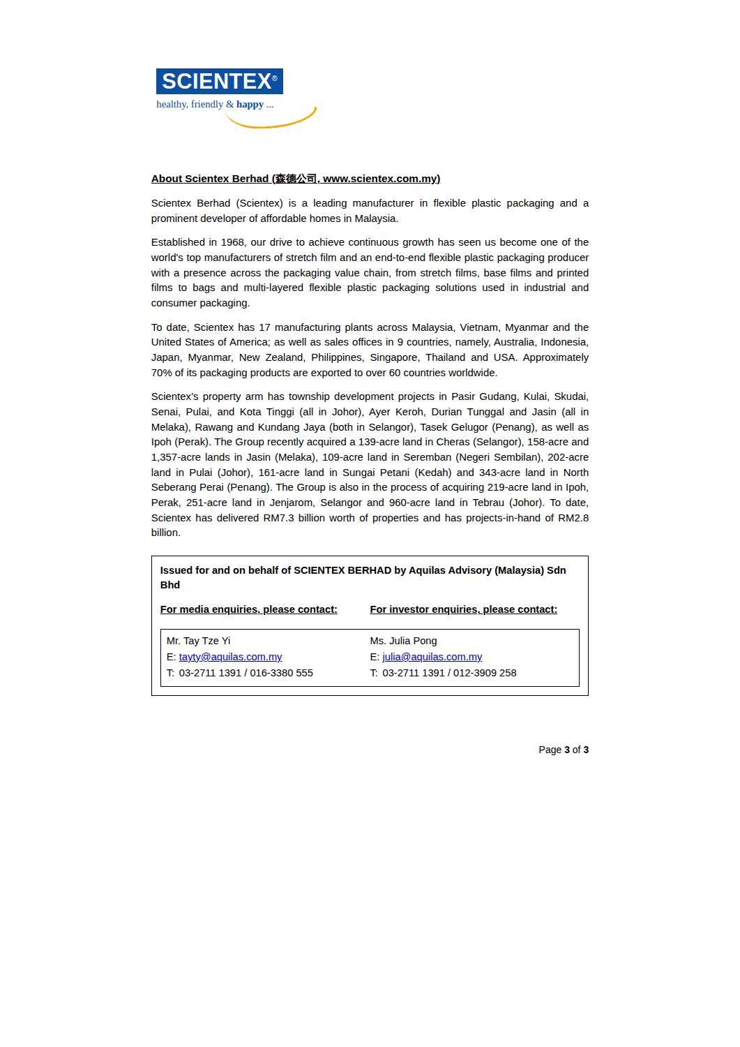SCIENTEX®
healthy, friendly & happy ...
About Scientex Berhad (森德公司, www.scientex.com.my)
Scientex Berhad (Scientex) is a leading manufacturer in flexible plastic packaging and a prominent developer of affordable homes in Malaysia.
Established in 1968, our drive to achieve continuous growth has seen us become one of the world's top manufacturers of stretch film and an end-to-end flexible plastic packaging producer with a presence across the packaging value chain, from stretch films, base films and printed films to bags and multi-layered flexible plastic packaging solutions used in industrial and consumer packaging.
To date, Scientex has 17 manufacturing plants across Malaysia, Vietnam, Myanmar and the United States of America; as well as sales offices in 9 countries, namely, Australia, Indonesia, Japan, Myanmar, New Zealand, Philippines, Singapore, Thailand and USA. Approximately 70% of its packaging products are exported to over 60 countries worldwide.
Scientex’s property arm has township development projects in Pasir Gudang, Kulai, Skudai, Senai, Pulai, and Kota Tinggi (all in Johor), Ayer Keroh, Durian Tunggal and Jasin (all in Melaka), Rawang and Kundang Jaya (both in Selangor), Tasek Gelugor (Penang), as well as Ipoh (Perak). The Group recently acquired a 139-acre land in Cheras (Selangor), 158-acre and 1,357-acre lands in Jasin (Melaka), 109-acre land in Seremban (Negeri Sembilan), 202-acre land in Pulai (Johor), 161-acre land in Sungai Petani (Kedah) and 343-acre land in North Seberang Perai (Penang). The Group is also in the process of acquiring 219-acre land in Ipoh, Perak, 251-acre land in Jenjarom, Selangor and 960-acre land in Tebrau (Johor). To date, Scientex has delivered RM7.3 billion worth of properties and has projects-in-hand of RM2.8 billion.
Issued for and on behalf of SCIENTEX BERHAD by Aquilas Advisory (Malaysia) Sdn Bhd
For media enquiries, please contact:
For investor enquiries, please contact:
| Mr. Tay Tze Yi |
| E: | tayty@aquilas.com.my |
| T: | 03-2711 1391 / 016-3380 555 |
| Ms. Julia Pong |
| E: | julia@aquilas.com.my |
| T: | 03-2711 1391 / 012-3909 258 |
Page 3 of 3